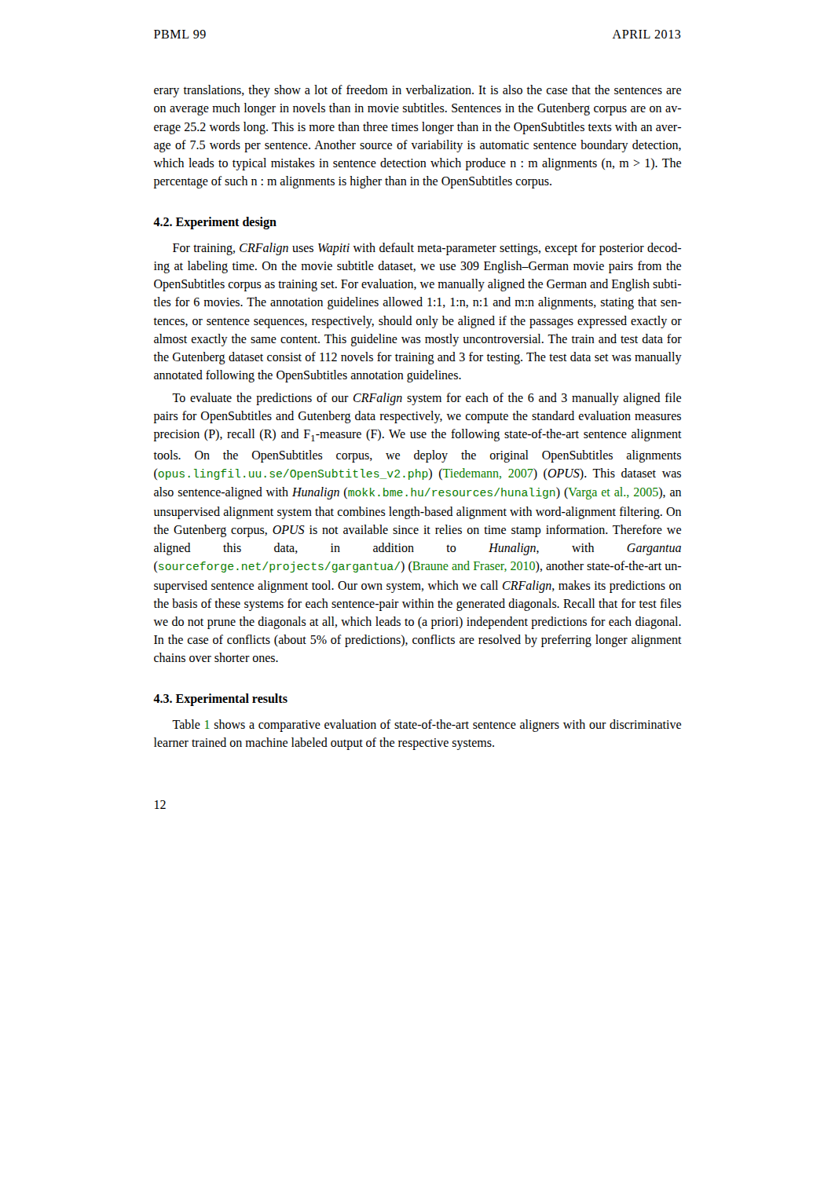PBML 99 APRIL 2013
erary translations, they show a lot of freedom in verbalization. It is also the case that the sentences are on average much longer in novels than in movie subtitles. Sentences in the Gutenberg corpus are on average 25.2 words long. This is more than three times longer than in the OpenSubtitles texts with an average of 7.5 words per sentence. Another source of variability is automatic sentence boundary detection, which leads to typical mistakes in sentence detection which produce n : m alignments (n, m > 1). The percentage of such n : m alignments is higher than in the OpenSubtitles corpus.
4.2. Experiment design
For training, CRFalign uses Wapiti with default meta-parameter settings, except for posterior decoding at labeling time. On the movie subtitle dataset, we use 309 English–German movie pairs from the OpenSubtitles corpus as training set. For evaluation, we manually aligned the German and English subtitles for 6 movies. The annotation guidelines allowed 1:1, 1:n, n:1 and m:n alignments, stating that sentences, or sentence sequences, respectively, should only be aligned if the passages expressed exactly or almost exactly the same content. This guideline was mostly uncontroversial. The train and test data for the Gutenberg dataset consist of 112 novels for training and 3 for testing. The test data set was manually annotated following the OpenSubtitles annotation guidelines.
To evaluate the predictions of our CRFalign system for each of the 6 and 3 manually aligned file pairs for OpenSubtitles and Gutenberg data respectively, we compute the standard evaluation measures precision (P), recall (R) and F1-measure (F). We use the following state-of-the-art sentence alignment tools. On the OpenSubtitles corpus, we deploy the original OpenSubtitles alignments (opus.lingfil.uu.se/OpenSubtitles_v2.php) (Tiedemann, 2007) (OPUS). This dataset was also sentence-aligned with Hunalign (mokk.bme.hu/resources/hunalign) (Varga et al., 2005), an unsupervised alignment system that combines length-based alignment with word-alignment filtering. On the Gutenberg corpus, OPUS is not available since it relies on time stamp information. Therefore we aligned this data, in addition to Hunalign, with Gargantua (sourceforge.net/projects/gargantua/) (Braune and Fraser, 2010), another state-of-the-art unsupervised sentence alignment tool. Our own system, which we call CRFalign, makes its predictions on the basis of these systems for each sentence-pair within the generated diagonals. Recall that for test files we do not prune the diagonals at all, which leads to (a priori) independent predictions for each diagonal. In the case of conflicts (about 5% of predictions), conflicts are resolved by preferring longer alignment chains over shorter ones.
4.3. Experimental results
Table 1 shows a comparative evaluation of state-of-the-art sentence aligners with our discriminative learner trained on machine labeled output of the respective systems.
12